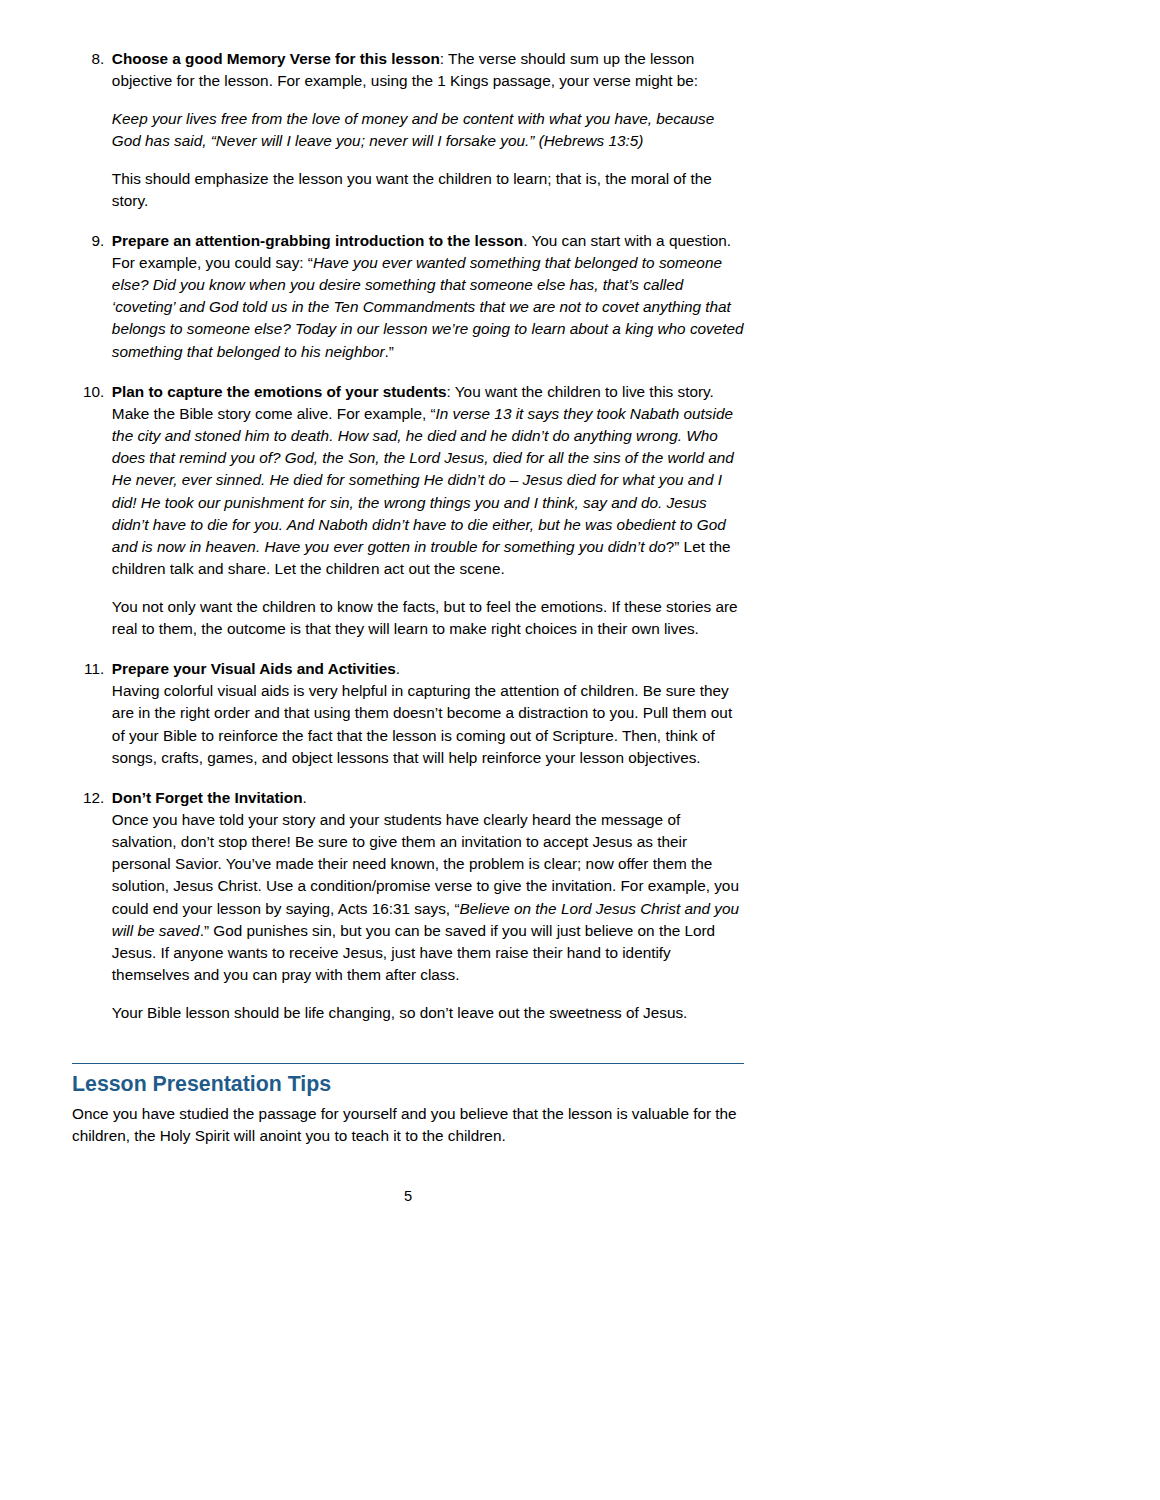8.
Choose a good Memory Verse for this lesson: The verse should sum up the lesson objective for the lesson. For example, using the 1 Kings passage, your verse might be:
Keep your lives free from the love of money and be content with what you have, because God has said, “Never will I leave you; never will I forsake you.” (Hebrews 13:5)
This should emphasize the lesson you want the children to learn; that is, the moral of the story.
9.
Prepare an attention-grabbing introduction to the lesson. You can start with a question. For example, you could say: “Have you ever wanted something that belonged to someone else? Did you know when you desire something that someone else has, that’s called ‘coveting’ and God told us in the Ten Commandments that we are not to covet anything that belongs to someone else? Today in our lesson we’re going to learn about a king who coveted something that belonged to his neighbor.”
10.
Plan to capture the emotions of your students: You want the children to live this story. Make the Bible story come alive. For example, “In verse 13 it says they took Nabath outside the city and stoned him to death. How sad, he died and he didn’t do anything wrong. Who does that remind you of? God, the Son, the Lord Jesus, died for all the sins of the world and He never, ever sinned. He died for something He didn’t do – Jesus died for what you and I did! He took our punishment for sin, the wrong things you and I think, say and do. Jesus didn’t have to die for you. And Naboth didn’t have to die either, but he was obedient to God and is now in heaven. Have you ever gotten in trouble for something you didn’t do?” Let the children talk and share. Let the children act out the scene.
You not only want the children to know the facts, but to feel the emotions. If these stories are real to them, the outcome is that they will learn to make right choices in their own lives.
11.
Prepare your Visual Aids and Activities.
Having colorful visual aids is very helpful in capturing the attention of children. Be sure they are in the right order and that using them doesn’t become a distraction to you. Pull them out of your Bible to reinforce the fact that the lesson is coming out of Scripture. Then, think of songs, crafts, games, and object lessons that will help reinforce your lesson objectives.
12.
Don’t Forget the Invitation.
Once you have told your story and your students have clearly heard the message of salvation, don’t stop there! Be sure to give them an invitation to accept Jesus as their personal Savior. You’ve made their need known, the problem is clear; now offer them the solution, Jesus Christ. Use a condition/promise verse to give the invitation. For example, you could end your lesson by saying, Acts 16:31 says, “Believe on the Lord Jesus Christ and you will be saved.” God punishes sin, but you can be saved if you will just believe on the Lord Jesus. If anyone wants to receive Jesus, just have them raise their hand to identify themselves and you can pray with them after class.
Your Bible lesson should be life changing, so don’t leave out the sweetness of Jesus.
Lesson Presentation Tips
Once you have studied the passage for yourself and you believe that the lesson is valuable for the children, the Holy Spirit will anoint you to teach it to the children.
5